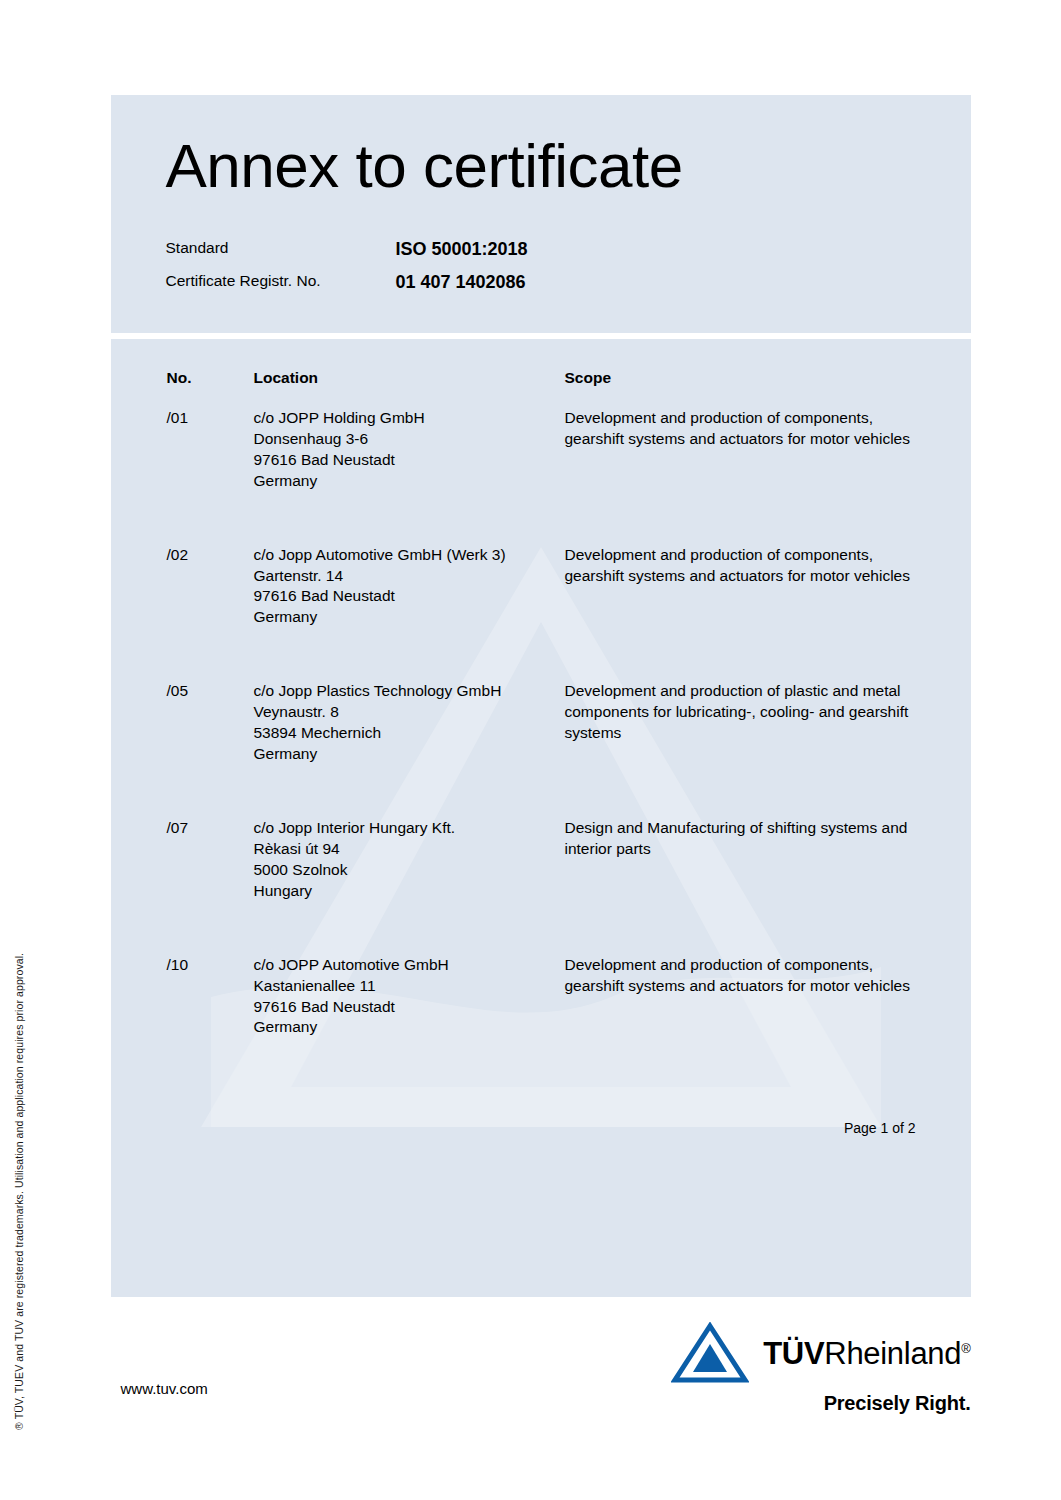® TÜV, TUEV and TUV are registered trademarks. Utilisation and application requires prior approval.
Annex to certificate
Standard
ISO 50001:2018
Certificate Registr. No.
01 407 1402086
| No. | Location | Scope |
| --- | --- | --- |
| /01 | c/o JOPP Holding GmbH Donsenhaug 3-6 97616 Bad Neustadt Germany | Development and production of components, gearshift systems and actuators for motor vehicles |
| /02 | c/o Jopp Automotive GmbH (Werk 3) Gartenstr. 14 97616 Bad Neustadt Germany | Development and production of components, gearshift systems and actuators for motor vehicles |
| /05 | c/o Jopp Plastics Technology GmbH Veynaustr. 8 53894 Mechernich Germany | Development and production of plastic and metal components for lubricating-, cooling- and gearshift systems |
| /07 | c/o Jopp Interior Hungary Kft. Rèkasi út 94 5000 Szolnok Hungary | Design and Manufacturing of shifting systems and interior parts |
| /10 | c/o JOPP Automotive GmbH Kastanienallee 11 97616 Bad Neustadt Germany | Development and production of components, gearshift systems and actuators for motor vehicles |
Page 1 of 2
www.tuv.com
TÜVRheinland®
Precisely Right.